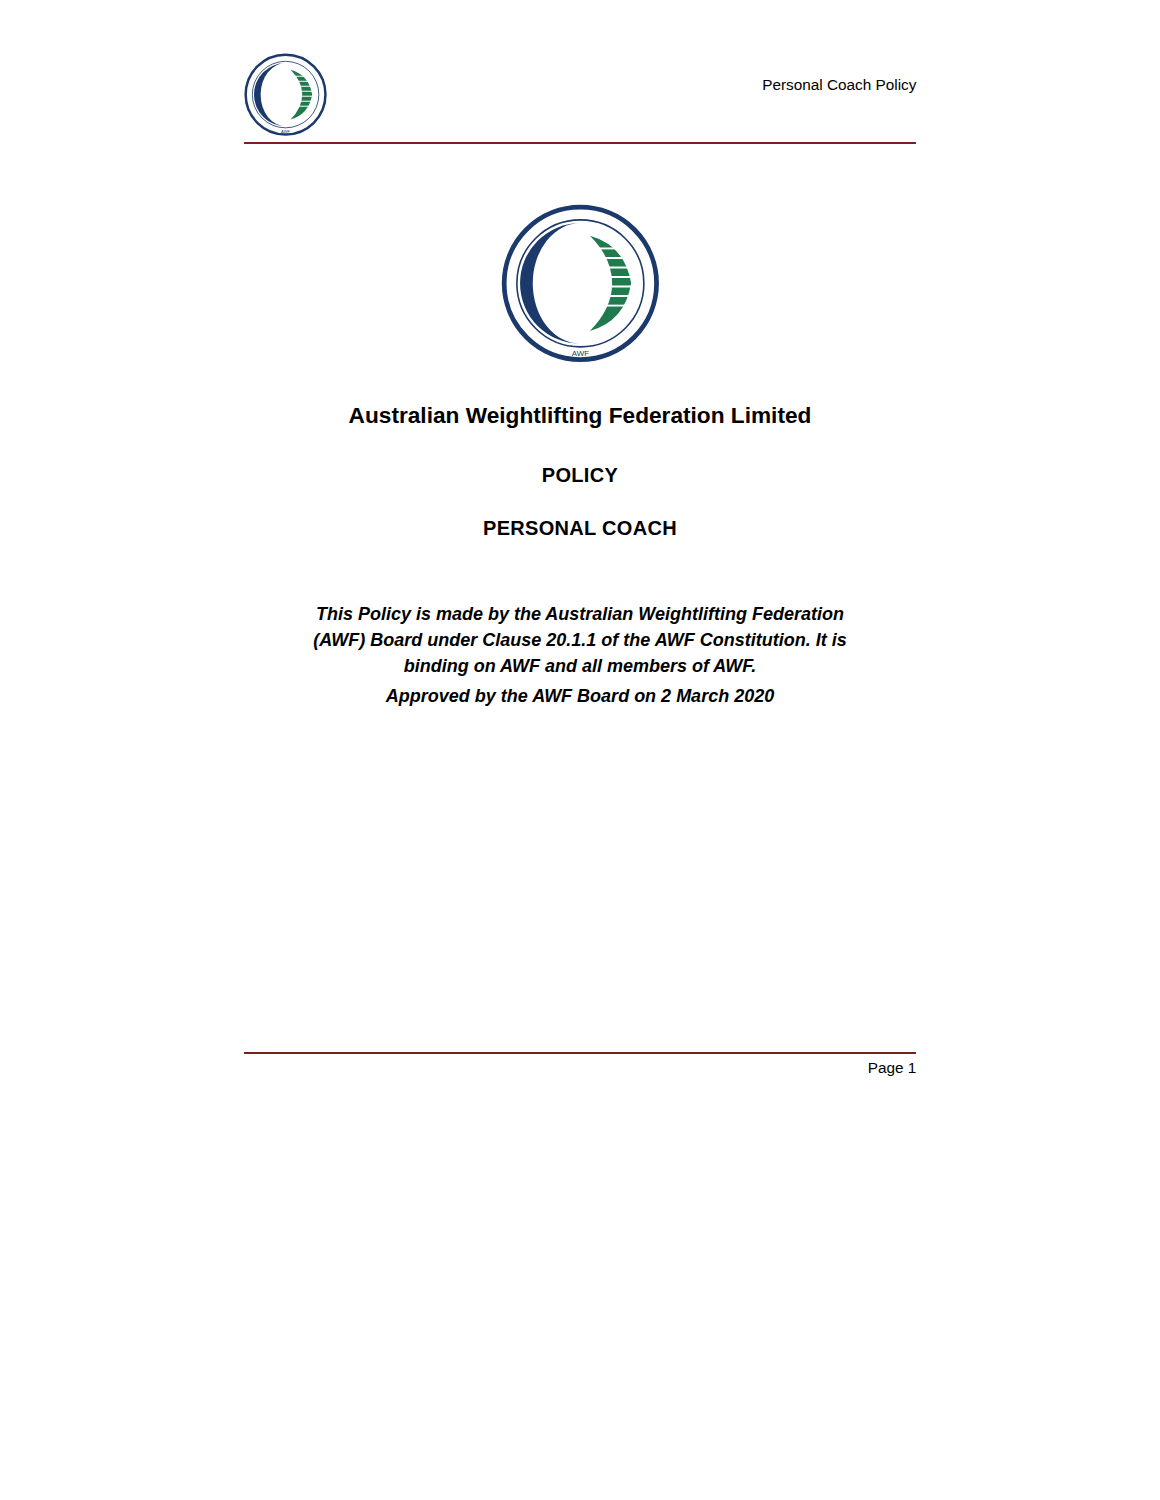AWF
Personal Coach Policy
AWF
Australian Weightlifting Federation Limited
POLICY
PERSONAL COACH
This Policy is made by the Australian Weightlifting Federation (AWF) Board under Clause 20.1.1 of the AWF Constitution. It is binding on AWF and all members of AWF. Approved by the AWF Board on 2 March 2020
Page 1